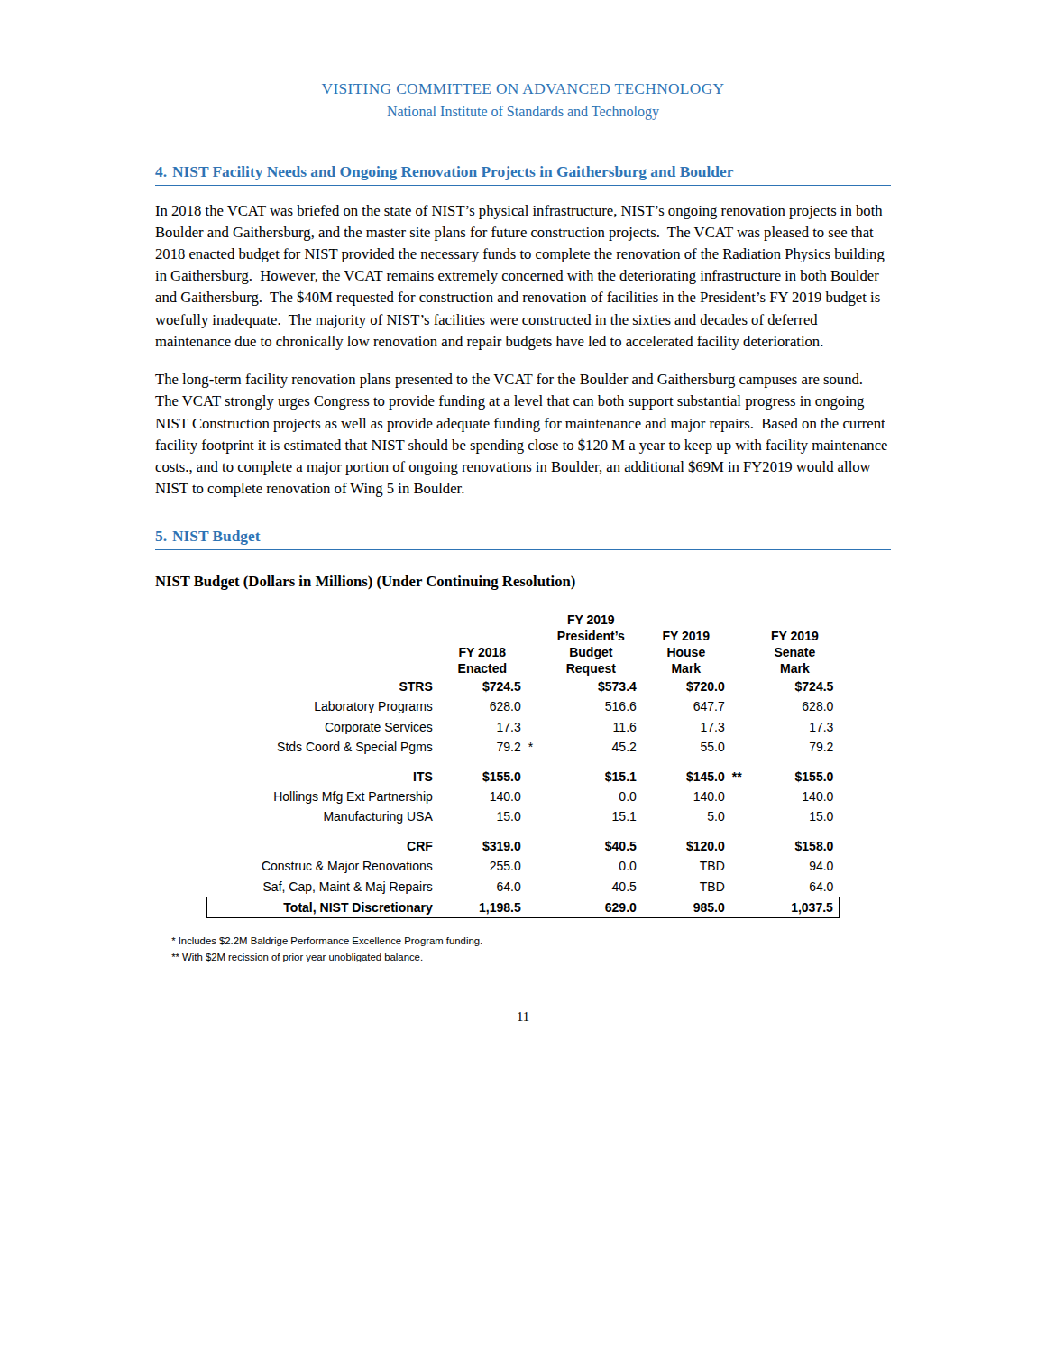VISITING COMMITTEE ON ADVANCED TECHNOLOGY
National Institute of Standards and Technology
4. NIST Facility Needs and Ongoing Renovation Projects in Gaithersburg and Boulder
In 2018 the VCAT was briefed on the state of NIST’s physical infrastructure, NIST’s ongoing renovation projects in both Boulder and Gaithersburg, and the master site plans for future construction projects. The VCAT was pleased to see that 2018 enacted budget for NIST provided the necessary funds to complete the renovation of the Radiation Physics building in Gaithersburg. However, the VCAT remains extremely concerned with the deteriorating infrastructure in both Boulder and Gaithersburg. The $40M requested for construction and renovation of facilities in the President’s FY 2019 budget is woefully inadequate. The majority of NIST’s facilities were constructed in the sixties and decades of deferred maintenance due to chronically low renovation and repair budgets have led to accelerated facility deterioration.
The long-term facility renovation plans presented to the VCAT for the Boulder and Gaithersburg campuses are sound. The VCAT strongly urges Congress to provide funding at a level that can both support substantial progress in ongoing NIST Construction projects as well as provide adequate funding for maintenance and major repairs. Based on the current facility footprint it is estimated that NIST should be spending close to $120 M a year to keep up with facility maintenance costs., and to complete a major portion of ongoing renovations in Boulder, an additional $69M in FY2019 would allow NIST to complete renovation of Wing 5 in Boulder.
5. NIST Budget
NIST Budget (Dollars in Millions) (Under Continuing Resolution)
| | | | FY 2019 | | | |
| --- | --- | --- | --- | --- | --- | --- |
| | | | President’s | FY 2019 | | FY 2019 |
| | FY 2018 | | Budget | House | | Senate |
| | Enacted | | Request | Mark | | Mark |
| STRS | $724.5 | | $573.4 | $720.0 | | $724.5 |
| Laboratory Programs | 628.0 | | 516.6 | 647.7 | | 628.0 |
| Corporate Services | 17.3 | | 11.6 | 17.3 | | 17.3 |
| Stds Coord & Special Pgms | 79.2 | * | 45.2 | 55.0 | | 79.2 |
| ITS | $155.0 | | $15.1 | $145.0 | ** | $155.0 |
| Hollings Mfg Ext Partnership | 140.0 | | 0.0 | 140.0 | | 140.0 |
| Manufacturing USA | 15.0 | | 15.1 | 5.0 | | 15.0 |
| CRF | $319.0 | | $40.5 | $120.0 | | $158.0 |
| Construc & Major Renovations | 255.0 | | 0.0 | TBD | | 94.0 |
| Saf, Cap, Maint & Maj Repairs | 64.0 | | 40.5 | TBD | | 64.0 |
| Total, NIST Discretionary | 1,198.5 | | 629.0 | 985.0 | | 1,037.5 |
* Includes $2.2M Baldrige Performance Excellence Program funding.
** With $2M recission of prior year unobligated balance.
11